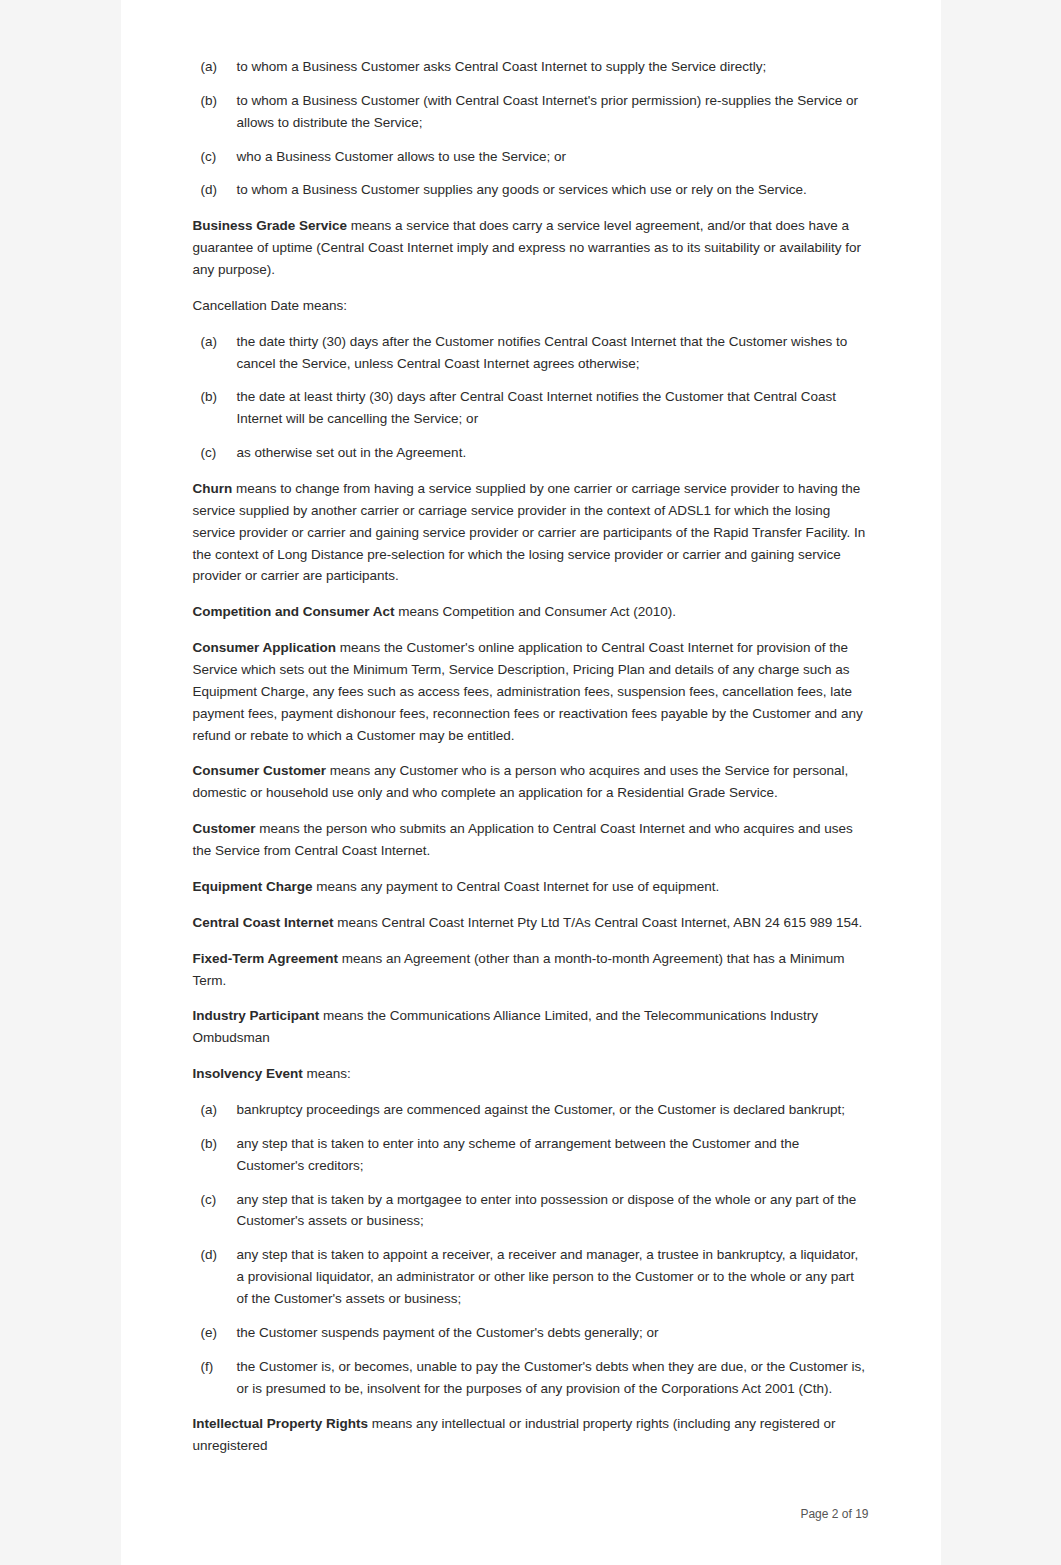to whom a Business Customer asks Central Coast Internet to supply the Service directly;
to whom a Business Customer (with Central Coast Internet's prior permission) re-supplies the Service or allows to distribute the Service;
who a Business Customer allows to use the Service; or
to whom a Business Customer supplies any goods or services which use or rely on the Service.
Business Grade Service means a service that does carry a service level agreement, and/or that does have a guarantee of uptime (Central Coast Internet imply and express no warranties as to its suitability or availability for any purpose).
Cancellation Date means:
the date thirty (30) days after the Customer notifies Central Coast Internet that the Customer wishes to cancel the Service, unless Central Coast Internet agrees otherwise;
the date at least thirty (30) days after Central Coast Internet notifies the Customer that Central Coast Internet will be cancelling the Service; or
as otherwise set out in the Agreement.
Churn means to change from having a service supplied by one carrier or carriage service provider to having the service supplied by another carrier or carriage service provider in the context of ADSL1 for which the losing service provider or carrier and gaining service provider or carrier are participants of the Rapid Transfer Facility. In the context of Long Distance pre-selection for which the losing service provider or carrier and gaining service provider or carrier are participants.
Competition and Consumer Act means Competition and Consumer Act (2010).
Consumer Application means the Customer's online application to Central Coast Internet for provision of the Service which sets out the Minimum Term, Service Description, Pricing Plan and details of any charge such as Equipment Charge, any fees such as access fees, administration fees, suspension fees, cancellation fees, late payment fees, payment dishonour fees, reconnection fees or reactivation fees payable by the Customer and any refund or rebate to which a Customer may be entitled.
Consumer Customer means any Customer who is a person who acquires and uses the Service for personal, domestic or household use only and who complete an application for a Residential Grade Service.
Customer means the person who submits an Application to Central Coast Internet and who acquires and uses the Service from Central Coast Internet.
Equipment Charge means any payment to Central Coast Internet for use of equipment.
Central Coast Internet means Central Coast Internet Pty Ltd T/As Central Coast Internet, ABN 24 615 989 154.
Fixed-Term Agreement means an Agreement (other than a month-to-month Agreement) that has a Minimum Term.
Industry Participant means the Communications Alliance Limited, and the Telecommunications Industry Ombudsman
Insolvency Event means:
bankruptcy proceedings are commenced against the Customer, or the Customer is declared bankrupt;
any step that is taken to enter into any scheme of arrangement between the Customer and the Customer's creditors;
any step that is taken by a mortgagee to enter into possession or dispose of the whole or any part of the Customer's assets or business;
any step that is taken to appoint a receiver, a receiver and manager, a trustee in bankruptcy, a liquidator, a provisional liquidator, an administrator or other like person to the Customer or to the whole or any part of the Customer's assets or business;
the Customer suspends payment of the Customer's debts generally; or
the Customer is, or becomes, unable to pay the Customer's debts when they are due, or the Customer is, or is presumed to be, insolvent for the purposes of any provision of the Corporations Act 2001 (Cth).
Intellectual Property Rights means any intellectual or industrial property rights (including any registered or unregistered
Page 2 of 19